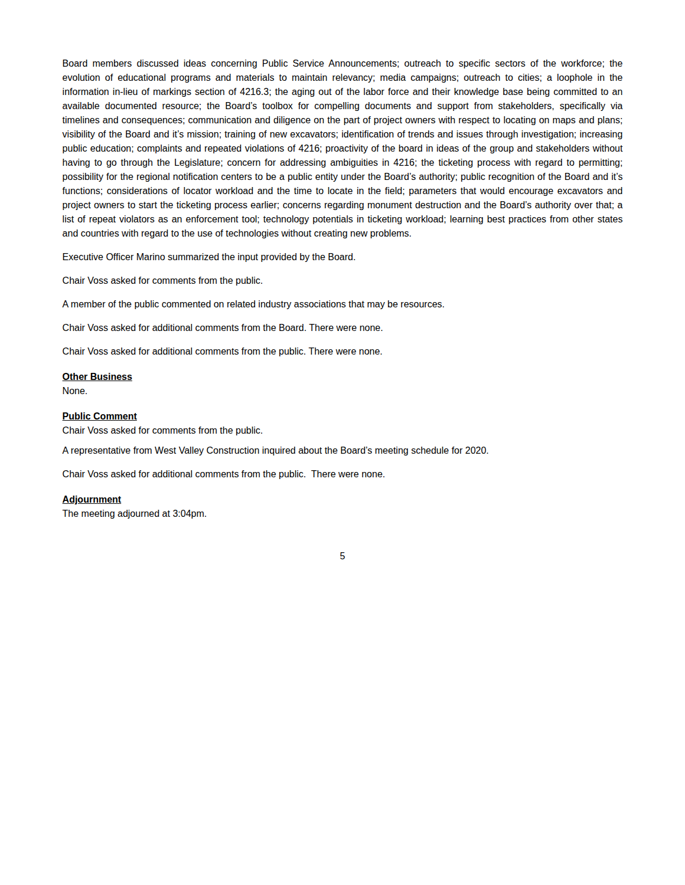Board members discussed ideas concerning Public Service Announcements; outreach to specific sectors of the workforce; the evolution of educational programs and materials to maintain relevancy; media campaigns; outreach to cities; a loophole in the information in-lieu of markings section of 4216.3; the aging out of the labor force and their knowledge base being committed to an available documented resource; the Board’s toolbox for compelling documents and support from stakeholders, specifically via timelines and consequences; communication and diligence on the part of project owners with respect to locating on maps and plans; visibility of the Board and it’s mission; training of new excavators; identification of trends and issues through investigation; increasing public education; complaints and repeated violations of 4216; proactivity of the board in ideas of the group and stakeholders without having to go through the Legislature; concern for addressing ambiguities in 4216; the ticketing process with regard to permitting; possibility for the regional notification centers to be a public entity under the Board’s authority; public recognition of the Board and it’s functions; considerations of locator workload and the time to locate in the field; parameters that would encourage excavators and project owners to start the ticketing process earlier; concerns regarding monument destruction and the Board’s authority over that; a list of repeat violators as an enforcement tool; technology potentials in ticketing workload; learning best practices from other states and countries with regard to the use of technologies without creating new problems.
Executive Officer Marino summarized the input provided by the Board.
Chair Voss asked for comments from the public.
A member of the public commented on related industry associations that may be resources.
Chair Voss asked for additional comments from the Board. There were none.
Chair Voss asked for additional comments from the public. There were none.
Other Business
None.
Public Comment
Chair Voss asked for comments from the public.
A representative from West Valley Construction inquired about the Board’s meeting schedule for 2020.
Chair Voss asked for additional comments from the public. There were none.
Adjournment
The meeting adjourned at 3:04pm.
5